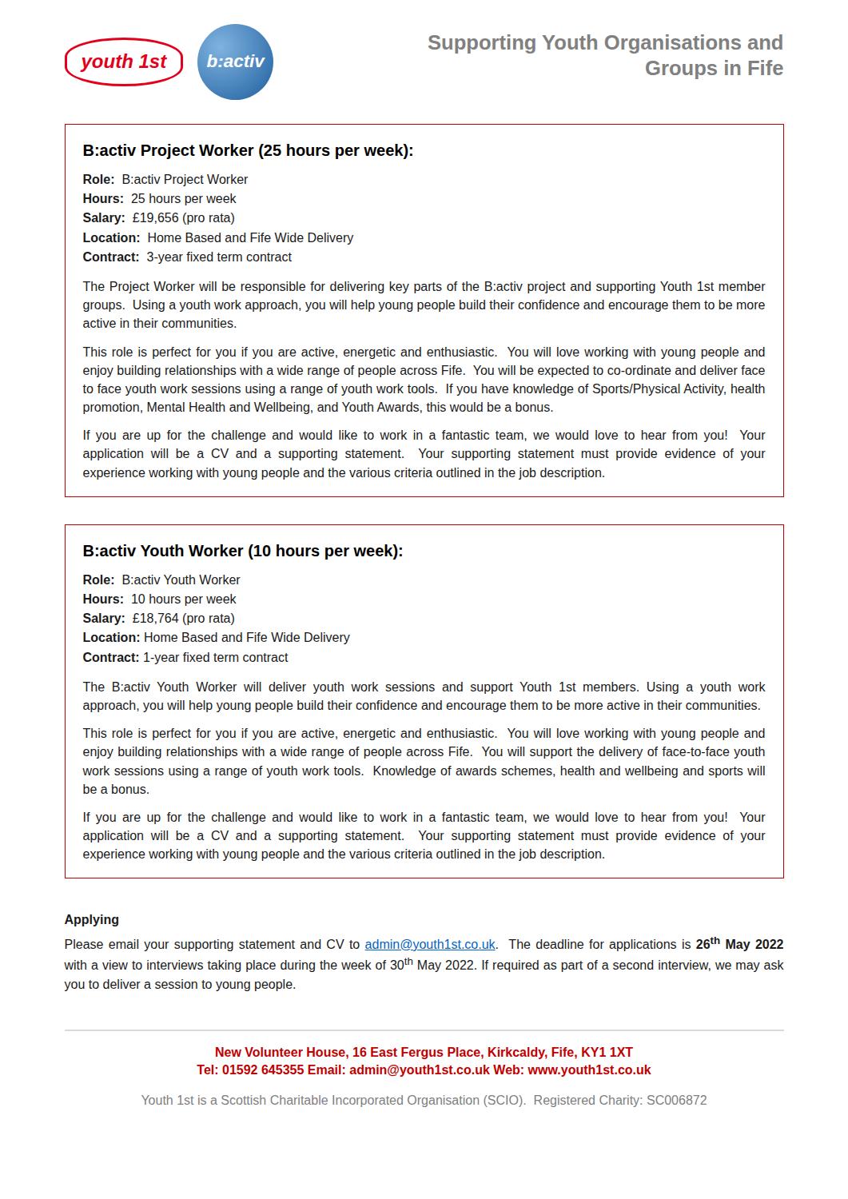youth 1st
b:activ
Supporting Youth Organisations and
Groups in Fife
B:activ Project Worker (25 hours per week):
Role: B:activ Project Worker
Hours: 25 hours per week
Salary: £19,656 (pro rata)
Location: Home Based and Fife Wide Delivery
Contract: 3-year fixed term contract
The Project Worker will be responsible for delivering key parts of the B:activ project and supporting Youth 1st member groups. Using a youth work approach, you will help young people build their confidence and encourage them to be more active in their communities.
This role is perfect for you if you are active, energetic and enthusiastic. You will love working with young people and enjoy building relationships with a wide range of people across Fife. You will be expected to co-ordinate and deliver face to face youth work sessions using a range of youth work tools. If you have knowledge of Sports/Physical Activity, health promotion, Mental Health and Wellbeing, and Youth Awards, this would be a bonus.
If you are up for the challenge and would like to work in a fantastic team, we would love to hear from you! Your application will be a CV and a supporting statement. Your supporting statement must provide evidence of your experience working with young people and the various criteria outlined in the job description.
B:activ Youth Worker (10 hours per week):
Role: B:activ Youth Worker
Hours: 10 hours per week
Salary: £18,764 (pro rata)
Location: Home Based and Fife Wide Delivery
Contract: 1-year fixed term contract
The B:activ Youth Worker will deliver youth work sessions and support Youth 1st members. Using a youth work approach, you will help young people build their confidence and encourage them to be more active in their communities.
This role is perfect for you if you are active, energetic and enthusiastic. You will love working with young people and enjoy building relationships with a wide range of people across Fife. You will support the delivery of face-to-face youth work sessions using a range of youth work tools. Knowledge of awards schemes, health and wellbeing and sports will be a bonus.
If you are up for the challenge and would like to work in a fantastic team, we would love to hear from you! Your application will be a CV and a supporting statement. Your supporting statement must provide evidence of your experience working with young people and the various criteria outlined in the job description.
Applying
Please email your supporting statement and CV to admin@youth1st.co.uk. The deadline for applications is 26th May 2022 with a view to interviews taking place during the week of 30th May 2022. If required as part of a second interview, we may ask you to deliver a session to young people.
New Volunteer House, 16 East Fergus Place, Kirkcaldy, Fife, KY1 1XT
Tel: 01592 645355 Email: admin@youth1st.co.uk Web: www.youth1st.co.uk
Youth 1st is a Scottish Charitable Incorporated Organisation (SCIO). Registered Charity: SC006872